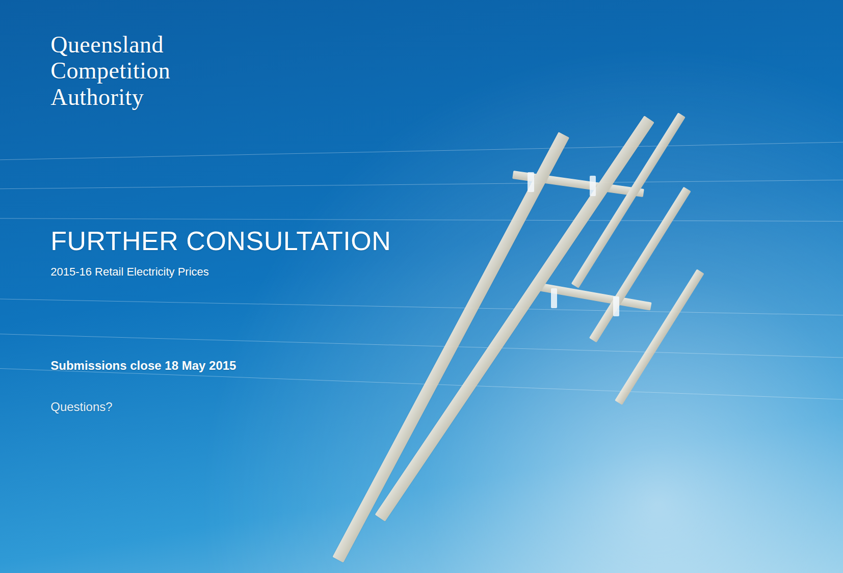Queensland Competition Authority
FURTHER CONSULTATION
2015-16 Retail Electricity Prices
Submissions close 18 May 2015
Questions?